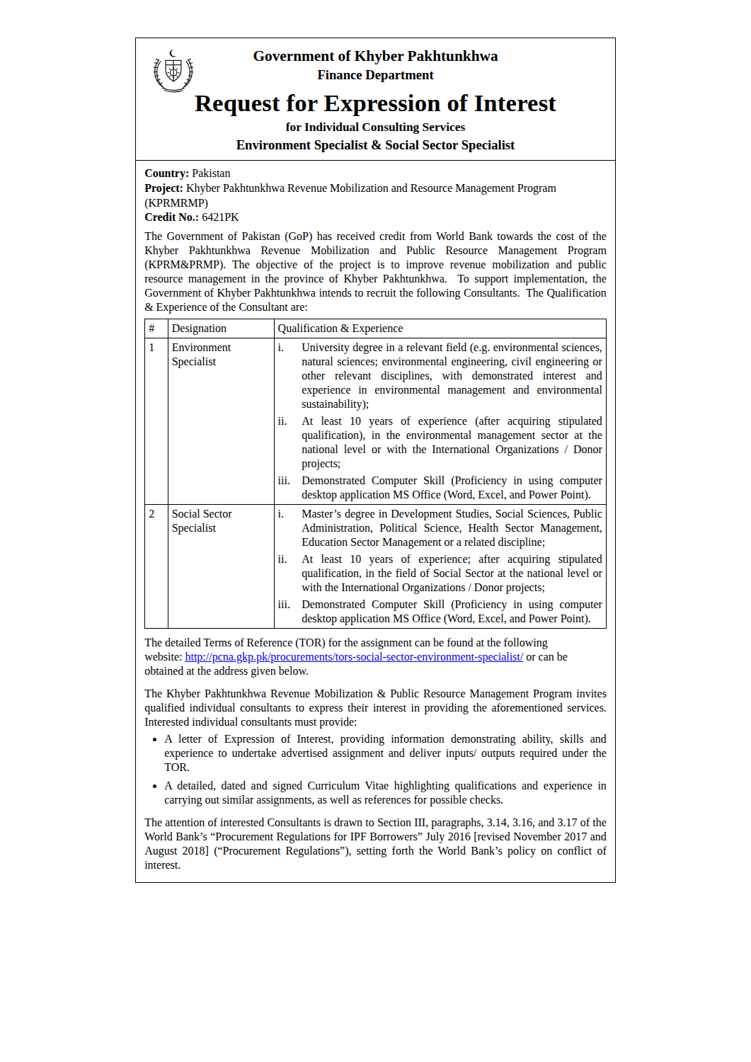Government of Khyber Pakhtunkhwa
Finance Department
Request for Expression of Interest
for Individual Consulting Services
Environment Specialist & Social Sector Specialist
Country: Pakistan
Project: Khyber Pakhtunkhwa Revenue Mobilization and Resource Management Program (KPRMRMP)
Credit No.: 6421PK
The Government of Pakistan (GoP) has received credit from World Bank towards the cost of the Khyber Pakhtunkhwa Revenue Mobilization and Public Resource Management Program (KPRM&PRMP). The objective of the project is to improve revenue mobilization and public resource management in the province of Khyber Pakhtunkhwa. To support implementation, the Government of Khyber Pakhtunkhwa intends to recruit the following Consultants. The Qualification & Experience of the Consultant are:
| # | Designation | Qualification & Experience |
| --- | --- | --- |
| 1 | Environment Specialist | i. University degree in a relevant field (e.g. environmental sciences, natural sciences; environmental engineering, civil engineering or other relevant disciplines, with demonstrated interest and experience in environmental management and environmental sustainability); ii. At least 10 years of experience (after acquiring stipulated qualification), in the environmental management sector at the national level or with the International Organizations / Donor projects; iii. Demonstrated Computer Skill (Proficiency in using computer desktop application MS Office (Word, Excel, and Power Point). |
| 2 | Social Sector Specialist | i. Master’s degree in Development Studies, Social Sciences, Public Administration, Political Science, Health Sector Management, Education Sector Management or a related discipline; ii. At least 10 years of experience; after acquiring stipulated qualification, in the field of Social Sector at the national level or with the International Organizations / Donor projects; iii. Demonstrated Computer Skill (Proficiency in using computer desktop application MS Office (Word, Excel, and Power Point). |
The detailed Terms of Reference (TOR) for the assignment can be found at the following
website: http://pcna.gkp.pk/procurements/tors-social-sector-environment-specialist/ or can be obtained at the address given below.
The Khyber Pakhtunkhwa Revenue Mobilization & Public Resource Management Program invites qualified individual consultants to express their interest in providing the aforementioned services. Interested individual consultants must provide:
A letter of Expression of Interest, providing information demonstrating ability, skills and experience to undertake advertised assignment and deliver inputs/ outputs required under the TOR.
A detailed, dated and signed Curriculum Vitae highlighting qualifications and experience in carrying out similar assignments, as well as references for possible checks.
The attention of interested Consultants is drawn to Section III, paragraphs, 3.14, 3.16, and 3.17 of the World Bank’s “Procurement Regulations for IPF Borrowers” July 2016 [revised November 2017 and August 2018] (“Procurement Regulations”), setting forth the World Bank’s policy on conflict of interest.